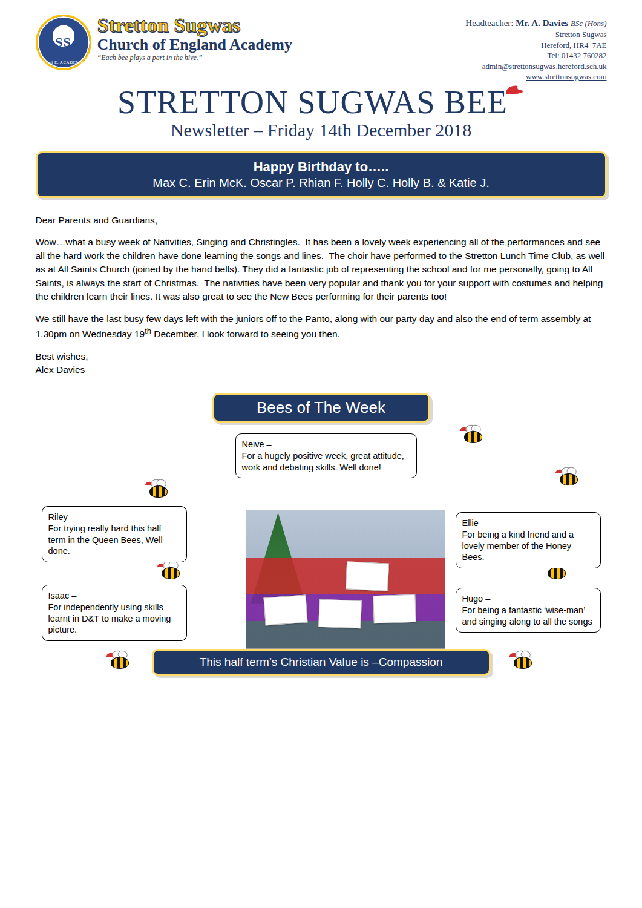C. of E. ACADEMY
Stretton Sugwas Church of England Academy “Each bee plays a part in the hive.”
Headteacher: Mr. A. Davies BSc (Hons)
Stretton Sugwas
Hereford, HR4 7AE
Tel: 01432 760282
admin@strettonsugwas.hereford.sch.uk
www.strettonsugwas.com
STRETTON SUGWAS BEE
Newsletter – Friday 14th December 2018
Happy Birthday to….. Max C. Erin McK. Oscar P. Rhian F. Holly C. Holly B. & Katie J.
Dear Parents and Guardians,
Wow…what a busy week of Nativities, Singing and Christingles. It has been a lovely week experiencing all of the performances and see all the hard work the children have done learning the songs and lines. The choir have performed to the Stretton Lunch Time Club, as well as at All Saints Church (joined by the hand bells). They did a fantastic job of representing the school and for me personally, going to All Saints, is always the start of Christmas. The nativities have been very popular and thank you for your support with costumes and helping the children learn their lines. It was also great to see the New Bees performing for their parents too!
We still have the last busy few days left with the juniors off to the Panto, along with our party day and also the end of term assembly at 1.30pm on Wednesday 19th December. I look forward to seeing you then.
Best wishes,
Alex Davies
Bees of The Week
Neive – For a hugely positive week, great attitude, work and debating skills. Well done!
Riley – For trying really hard this half term in the Queen Bees, Well done.
Isaac – For independently using skills learnt in D&T to make a moving picture.
Ellie – For being a kind friend and a lovely member of the Honey Bees.
Hugo – For being a fantastic ‘wise-man’ and singing along to all the songs
This half term’s Christian Value is –Compassion